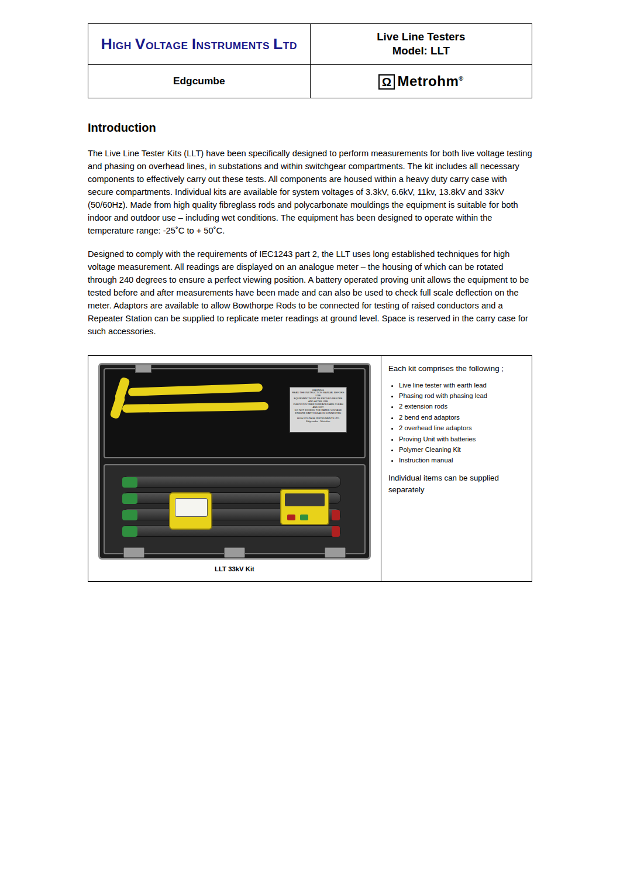| H IGH V OLTAGE I NSTRUMENTS L TD | Live Line Testers Model: LLT |
| Edgcumbe | Ω Metrohm ® |
Introduction
The Live Line Tester Kits (LLT) have been specifically designed to perform measurements for both live voltage testing and phasing on overhead lines, in substations and within switchgear compartments. The kit includes all necessary components to effectively carry out these tests. All components are housed within a heavy duty carry case with secure compartments. Individual kits are available for system voltages of 3.3kV, 6.6kV, 11kv, 13.8kV and 33kV (50/60Hz). Made from high quality fibreglass rods and polycarbonate mouldings the equipment is suitable for both indoor and outdoor use – including wet conditions. The equipment has been designed to operate within the temperature range: -25˚C to + 50˚C.
Designed to comply with the requirements of IEC1243 part 2, the LLT uses long established techniques for high voltage measurement. All readings are displayed on an analogue meter – the housing of which can be rotated through 240 degrees to ensure a perfect viewing position. A battery operated proving unit allows the equipment to be tested before and after measurements have been made and can also be used to check full scale deflection on the meter. Adaptors are available to allow Bowthorpe Rods to be connected for testing of raised conductors and a Repeater Station can be supplied to replicate meter readings at ground level. Space is reserved in the carry case for such accessories.
| WARNING READ THE INSTRUCTION MANUAL BEFORE USE EQUIPMENT MUST BE PROVED BEFORE AND AFTER USE CHECK POLYMER SURFACES ARE CLEAN AND DRY DO NOT EXCEED THE RATED VOLTAGE ENSURE EARTH LEAD IS CONNECTED HIGH VOLTAGE INSTRUMENTS LTD Edgcumbe · Metrohm LLT 33kV Kit | Each kit comprises the following ; Live line tester with earth lead Phasing rod with phasing lead 2 extension rods 2 bend end adaptors 2 overhead line adaptors Proving Unit with batteries Polymer Cleaning Kit Instruction manual Individual items can be supplied separately |